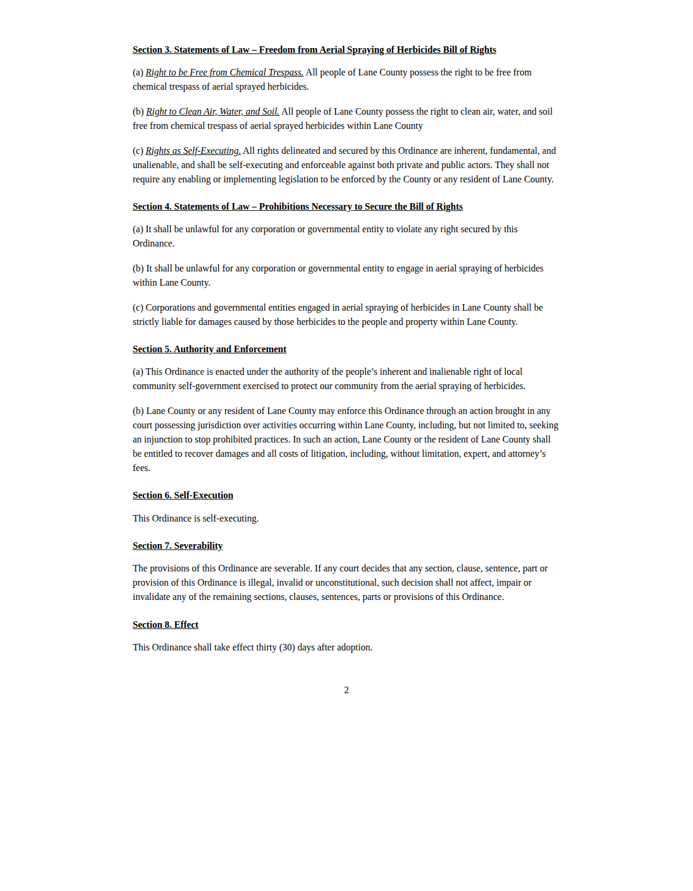Section 3. Statements of Law – Freedom from Aerial Spraying of Herbicides Bill of Rights
(a) Right to be Free from Chemical Trespass. All people of Lane County possess the right to be free from chemical trespass of aerial sprayed herbicides.
(b) Right to Clean Air, Water, and Soil. All people of Lane County possess the right to clean air, water, and soil free from chemical trespass of aerial sprayed herbicides within Lane County
(c) Rights as Self-Executing. All rights delineated and secured by this Ordinance are inherent, fundamental, and unalienable, and shall be self-executing and enforceable against both private and public actors. They shall not require any enabling or implementing legislation to be enforced by the County or any resident of Lane County.
Section 4. Statements of Law – Prohibitions Necessary to Secure the Bill of Rights
(a) It shall be unlawful for any corporation or governmental entity to violate any right secured by this Ordinance.
(b) It shall be unlawful for any corporation or governmental entity to engage in aerial spraying of herbicides within Lane County.
(c) Corporations and governmental entities engaged in aerial spraying of herbicides in Lane County shall be strictly liable for damages caused by those herbicides to the people and property within Lane County.
Section 5. Authority and Enforcement
(a) This Ordinance is enacted under the authority of the people’s inherent and inalienable right of local community self-government exercised to protect our community from the aerial spraying of herbicides.
(b) Lane County or any resident of Lane County may enforce this Ordinance through an action brought in any court possessing jurisdiction over activities occurring within Lane County, including, but not limited to, seeking an injunction to stop prohibited practices. In such an action, Lane County or the resident of Lane County shall be entitled to recover damages and all costs of litigation, including, without limitation, expert, and attorney’s fees.
Section 6. Self-Execution
This Ordinance is self-executing.
Section 7. Severability
The provisions of this Ordinance are severable. If any court decides that any section, clause, sentence, part or provision of this Ordinance is illegal, invalid or unconstitutional, such decision shall not affect, impair or invalidate any of the remaining sections, clauses, sentences, parts or provisions of this Ordinance.
Section 8. Effect
This Ordinance shall take effect thirty (30) days after adoption.
2